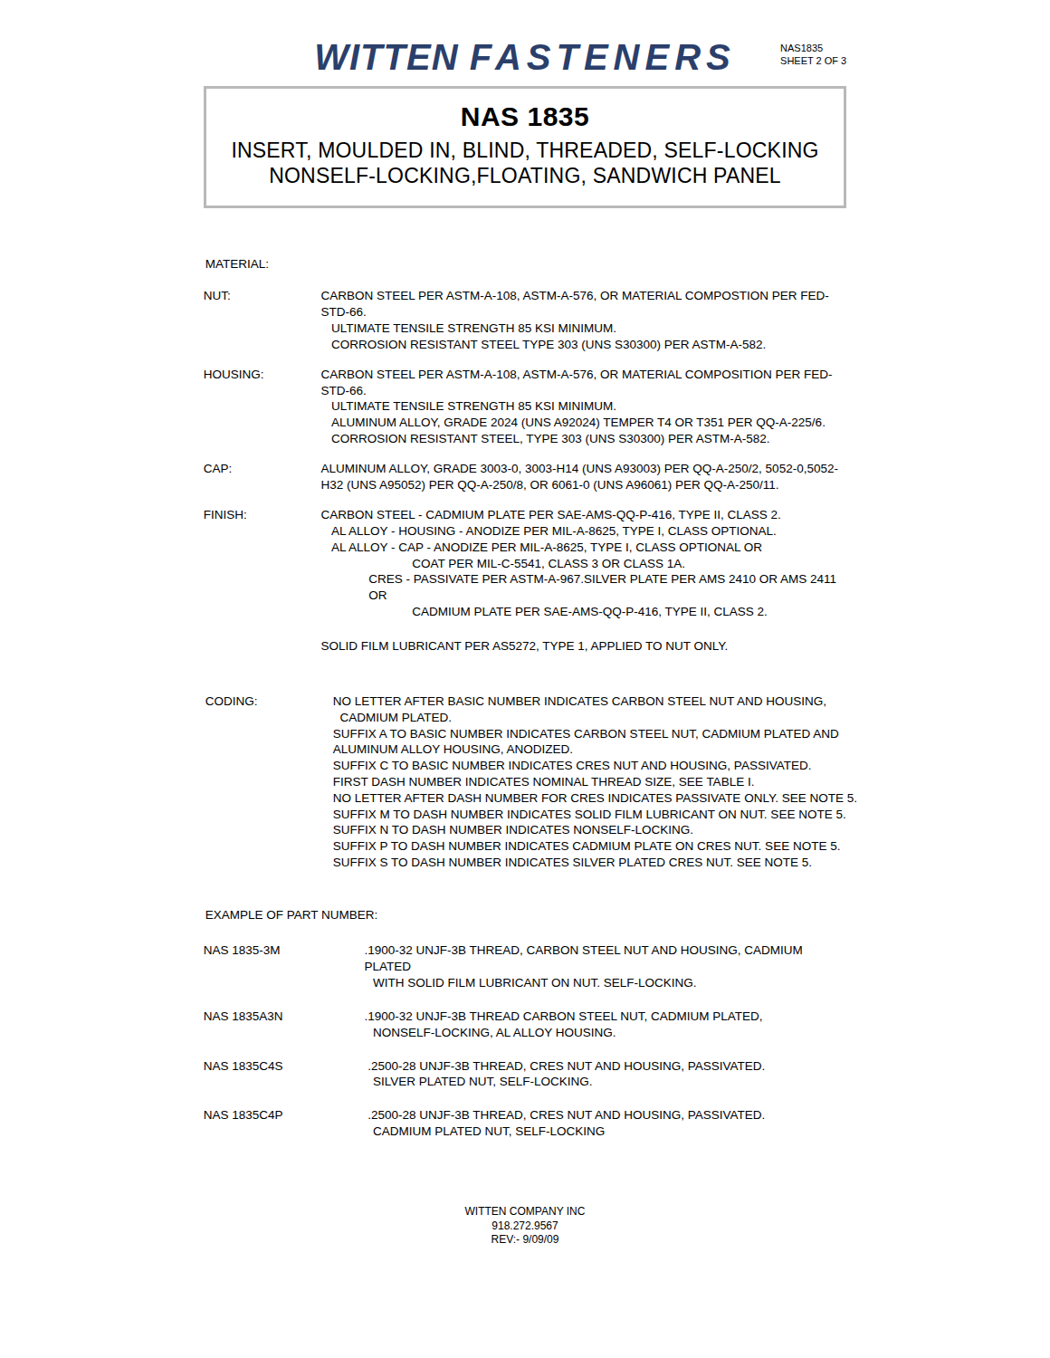NAS1835
SHEET 2 OF 3
WITTEN FASTENERS
NAS 1835
INSERT, MOULDED IN, BLIND, THREADED, SELF-LOCKING
NONSELF-LOCKING,FLOATING, SANDWICH PANEL
MATERIAL:
| NUT: | CARBON STEEL PER ASTM-A-108, ASTM-A-576, OR MATERIAL COMPOSTION PER FED-STD-66. ULTIMATE TENSILE STRENGTH 85 KSI MINIMUM. CORROSION RESISTANT STEEL TYPE 303 (UNS S30300) PER ASTM-A-582. |
| HOUSING: | CARBON STEEL PER ASTM-A-108, ASTM-A-576, OR MATERIAL COMPOSITION PER FED-STD-66. ULTIMATE TENSILE STRENGTH 85 KSI MINIMUM. ALUMINUM ALLOY, GRADE 2024 (UNS A92024) TEMPER T4 OR T351 PER QQ-A-225/6. CORROSION RESISTANT STEEL, TYPE 303 (UNS S30300) PER ASTM-A-582. |
| CAP: | ALUMINUM ALLOY, GRADE 3003-0, 3003-H14 (UNS A93003) PER QQ-A-250/2, 5052-0,5052- H32 (UNS A95052) PER QQ-A-250/8, OR 6061-0 (UNS A96061) PER QQ-A-250/11. |
| FINISH: | CARBON STEEL - CADMIUM PLATE PER SAE-AMS-QQ-P-416, TYPE II, CLASS 2. AL ALLOY - HOUSING - ANODIZE PER MIL-A-8625, TYPE I, CLASS OPTIONAL. AL ALLOY - CAP - ANODIZE PER MIL-A-8625, TYPE I, CLASS OPTIONAL OR COAT PER MIL-C-5541, CLASS 3 OR CLASS 1A. CRES - PASSIVATE PER ASTM-A-967.SILVER PLATE PER AMS 2410 OR AMS 2411 OR CADMIUM PLATE PER SAE-AMS-QQ-P-416, TYPE II, CLASS 2. |
SOLID FILM LUBRICANT PER AS5272, TYPE 1, APPLIED TO NUT ONLY.
CODING:
NO LETTER AFTER BASIC NUMBER INDICATES CARBON STEEL NUT AND HOUSING,
CADMIUM PLATED.
SUFFIX A TO BASIC NUMBER INDICATES CARBON STEEL NUT, CADMIUM PLATED AND
ALUMINUM ALLOY HOUSING, ANODIZED.
SUFFIX C TO BASIC NUMBER INDICATES CRES NUT AND HOUSING, PASSIVATED.
FIRST DASH NUMBER INDICATES NOMINAL THREAD SIZE, SEE TABLE I.
NO LETTER AFTER DASH NUMBER FOR CRES INDICATES PASSIVATE ONLY. SEE NOTE 5.
SUFFIX M TO DASH NUMBER INDICATES SOLID FILM LUBRICANT ON NUT. SEE NOTE 5.
SUFFIX N TO DASH NUMBER INDICATES NONSELF-LOCKING.
SUFFIX P TO DASH NUMBER INDICATES CADMIUM PLATE ON CRES NUT. SEE NOTE 5.
SUFFIX S TO DASH NUMBER INDICATES SILVER PLATED CRES NUT. SEE NOTE 5.
EXAMPLE OF PART NUMBER:
| NAS 1835-3M | .1900-32 UNJF-3B THREAD, CARBON STEEL NUT AND HOUSING, CADMIUM PLATED WITH SOLID FILM LUBRICANT ON NUT. SELF-LOCKING. |
| NAS 1835A3N | .1900-32 UNJF-3B THREAD CARBON STEEL NUT, CADMIUM PLATED, NONSELF-LOCKING, AL ALLOY HOUSING. |
| NAS 1835C4S | .2500-28 UNJF-3B THREAD, CRES NUT AND HOUSING, PASSIVATED. SILVER PLATED NUT, SELF-LOCKING. |
| NAS 1835C4P | .2500-28 UNJF-3B THREAD, CRES NUT AND HOUSING, PASSIVATED. CADMIUM PLATED NUT, SELF-LOCKING |
WITTEN COMPANY INC
918.272.9567
REV:- 9/09/09